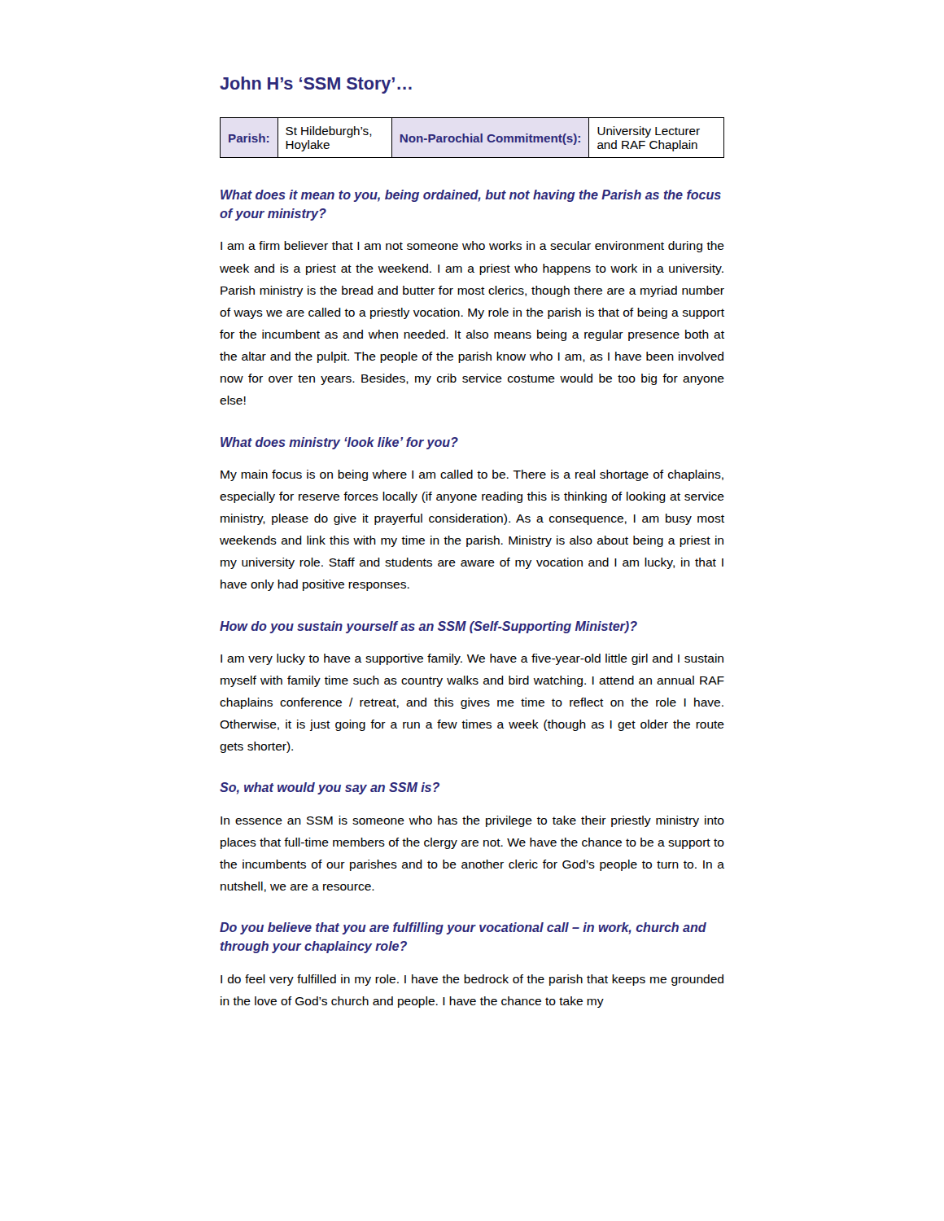John H’s ‘SSM Story’…
| Parish: | St Hildeburgh’s, Hoylake | Non-Parochial Commitment(s): | University Lecturer and RAF Chaplain |
What does it mean to you, being ordained, but not having the Parish as the focus of your ministry?
I am a firm believer that I am not someone who works in a secular environment during the week and is a priest at the weekend. I am a priest who happens to work in a university. Parish ministry is the bread and butter for most clerics, though there are a myriad number of ways we are called to a priestly vocation. My role in the parish is that of being a support for the incumbent as and when needed. It also means being a regular presence both at the altar and the pulpit. The people of the parish know who I am, as I have been involved now for over ten years. Besides, my crib service costume would be too big for anyone else!
What does ministry ‘look like’ for you?
My main focus is on being where I am called to be. There is a real shortage of chaplains, especially for reserve forces locally (if anyone reading this is thinking of looking at service ministry, please do give it prayerful consideration). As a consequence, I am busy most weekends and link this with my time in the parish. Ministry is also about being a priest in my university role. Staff and students are aware of my vocation and I am lucky, in that I have only had positive responses.
How do you sustain yourself as an SSM (Self-Supporting Minister)?
I am very lucky to have a supportive family. We have a five-year-old little girl and I sustain myself with family time such as country walks and bird watching. I attend an annual RAF chaplains conference / retreat, and this gives me time to reflect on the role I have. Otherwise, it is just going for a run a few times a week (though as I get older the route gets shorter).
So, what would you say an SSM is?
In essence an SSM is someone who has the privilege to take their priestly ministry into places that full-time members of the clergy are not. We have the chance to be a support to the incumbents of our parishes and to be another cleric for God’s people to turn to. In a nutshell, we are a resource.
Do you believe that you are fulfilling your vocational call – in work, church and through your chaplaincy role?
I do feel very fulfilled in my role. I have the bedrock of the parish that keeps me grounded in the love of God’s church and people. I have the chance to take my